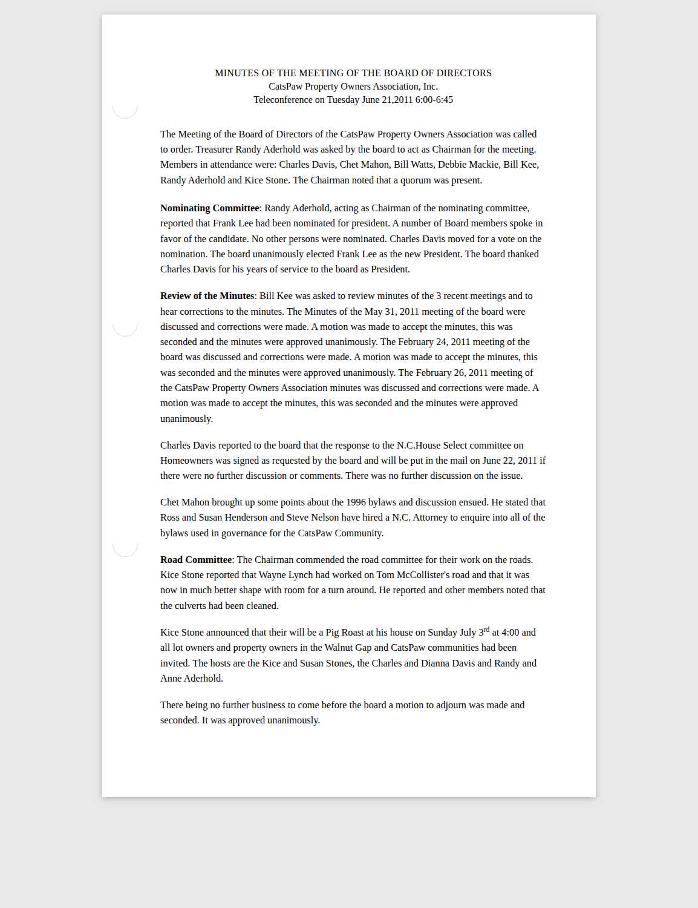Minutes of the Meeting of the Board of Directors
CatsPaw Property Owners Association, Inc.
Teleconference on Tuesday June 21,2011 6:00-6:45
The Meeting of the Board of Directors of the CatsPaw Property Owners Association was called to order. Treasurer Randy Aderhold was asked by the board to act as Chairman for the meeting. Members in attendance were: Charles Davis, Chet Mahon, Bill Watts, Debbie Mackie, Bill Kee, Randy Aderhold and Kice Stone. The Chairman noted that a quorum was present.
Nominating Committee: Randy Aderhold, acting as Chairman of the nominating committee, reported that Frank Lee had been nominated for president. A number of Board members spoke in favor of the candidate. No other persons were nominated. Charles Davis moved for a vote on the nomination. The board unanimously elected Frank Lee as the new President. The board thanked Charles Davis for his years of service to the board as President.
Review of the Minutes: Bill Kee was asked to review minutes of the 3 recent meetings and to hear corrections to the minutes. The Minutes of the May 31, 2011 meeting of the board were discussed and corrections were made. A motion was made to accept the minutes, this was seconded and the minutes were approved unanimously. The February 24, 2011 meeting of the board was discussed and corrections were made. A motion was made to accept the minutes, this was seconded and the minutes were approved unanimously. The February 26, 2011 meeting of the CatsPaw Property Owners Association minutes was discussed and corrections were made. A motion was made to accept the minutes, this was seconded and the minutes were approved unanimously.
Charles Davis reported to the board that the response to the N.C.House Select committee on Homeowners was signed as requested by the board and will be put in the mail on June 22, 2011 if there were no further discussion or comments. There was no further discussion on the issue.
Chet Mahon brought up some points about the 1996 bylaws and discussion ensued. He stated that Ross and Susan Henderson and Steve Nelson have hired a N.C. Attorney to enquire into all of the bylaws used in governance for the CatsPaw Community.
Road Committee: The Chairman commended the road committee for their work on the roads. Kice Stone reported that Wayne Lynch had worked on Tom McCollister's road and that it was now in much better shape with room for a turn around. He reported and other members noted that the culverts had been cleaned.
Kice Stone announced that their will be a Pig Roast at his house on Sunday July 3rd at 4:00 and all lot owners and property owners in the Walnut Gap and CatsPaw communities had been invited. The hosts are the Kice and Susan Stones, the Charles and Dianna Davis and Randy and Anne Aderhold.
There being no further business to come before the board a motion to adjourn was made and seconded. It was approved unanimously.